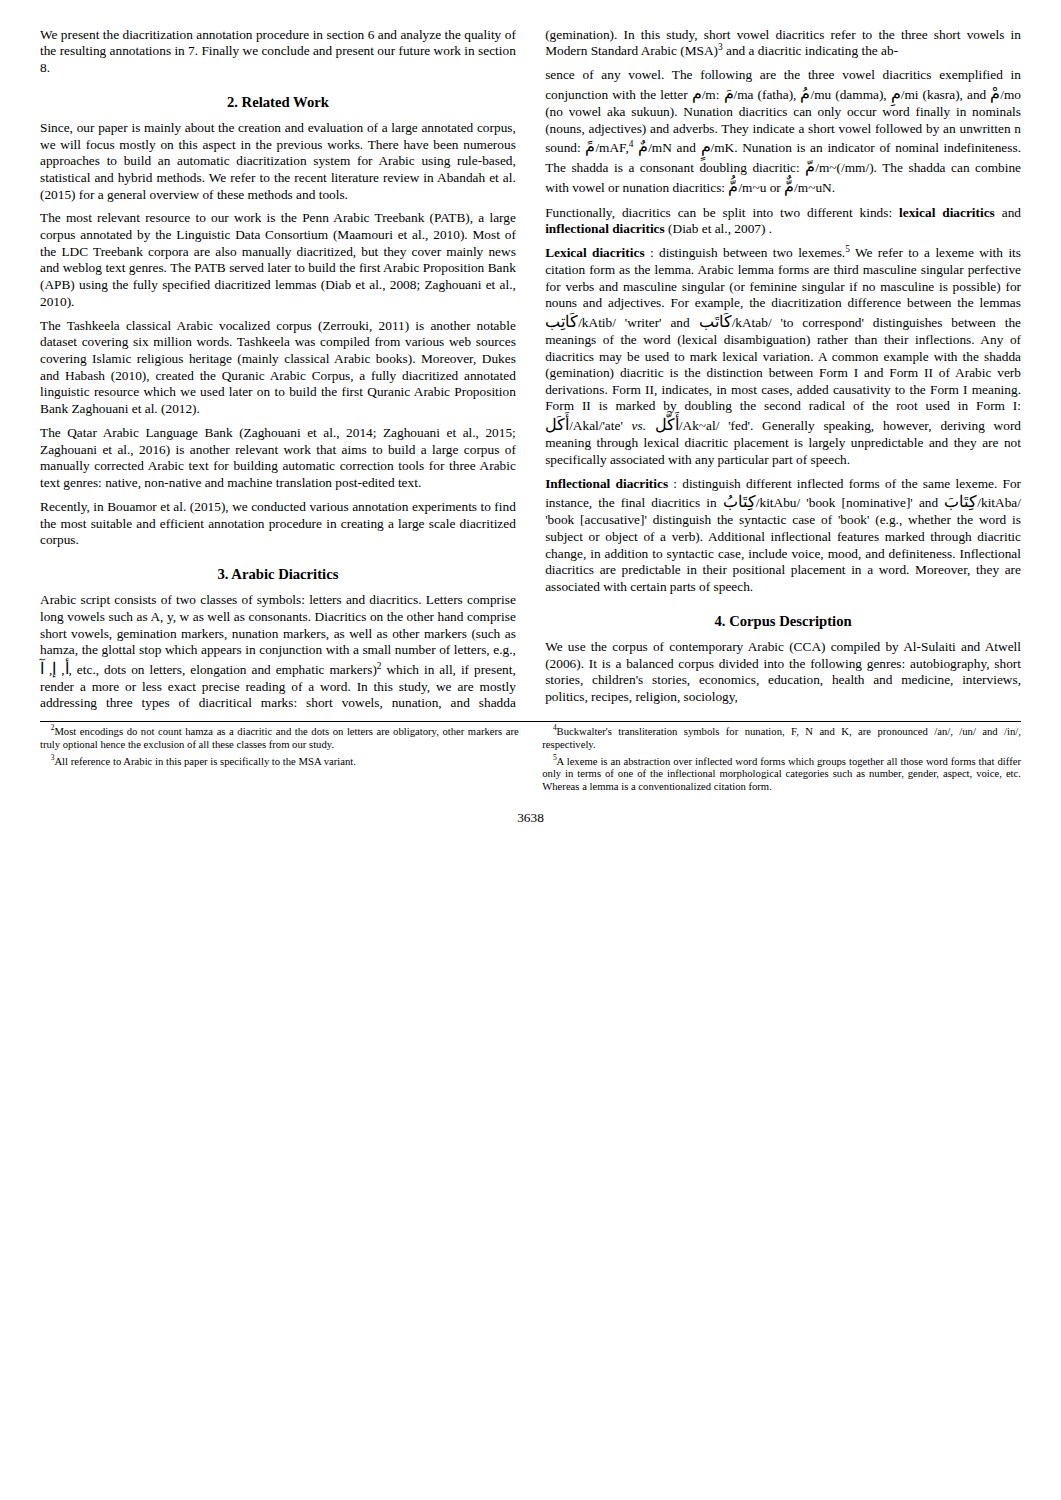We present the diacritization annotation procedure in section 6 and analyze the quality of the resulting annotations in 7. Finally we conclude and present our future work in section 8.
2. Related Work
Since, our paper is mainly about the creation and evaluation of a large annotated corpus, we will focus mostly on this aspect in the previous works. There have been numerous approaches to build an automatic diacritization system for Arabic using rule-based, statistical and hybrid methods. We refer to the recent literature review in Abandah et al. (2015) for a general overview of these methods and tools.
The most relevant resource to our work is the Penn Arabic Treebank (PATB), a large corpus annotated by the Linguistic Data Consortium (Maamouri et al., 2010). Most of the LDC Treebank corpora are also manually diacritized, but they cover mainly news and weblog text genres. The PATB served later to build the first Arabic Proposition Bank (APB) using the fully specified diacritized lemmas (Diab et al., 2008; Zaghouani et al., 2010).
The Tashkeela classical Arabic vocalized corpus (Zerrouki, 2011) is another notable dataset covering six million words. Tashkeela was compiled from various web sources covering Islamic religious heritage (mainly classical Arabic books). Moreover, Dukes and Habash (2010), created the Quranic Arabic Corpus, a fully diacritized annotated linguistic resource which we used later on to build the first Quranic Arabic Proposition Bank Zaghouani et al. (2012).
The Qatar Arabic Language Bank (Zaghouani et al., 2014; Zaghouani et al., 2015; Zaghouani et al., 2016) is another relevant work that aims to build a large corpus of manually corrected Arabic text for building automatic correction tools for three Arabic text genres: native, non-native and machine translation post-edited text.
Recently, in Bouamor et al. (2015), we conducted various annotation experiments to find the most suitable and efficient annotation procedure in creating a large scale diacritized corpus.
3. Arabic Diacritics
Arabic script consists of two classes of symbols: letters and diacritics. Letters comprise long vowels such as A, y, w as well as consonants. Diacritics on the other hand comprise short vowels, gemination markers, nunation markers, as well as other markers (such as hamza, the glottal stop which appears in conjunction with a small number of letters, e.g., أ, إ, آ, etc., dots on letters, elongation and emphatic markers)2 which in all, if present, render a more or less exact precise reading of a word. In this study, we are mostly addressing three types of diacritical marks: short vowels, nunation, and shadda (gemination). In this study, short vowel diacritics refer to the three short vowels in Modern Standard Arabic (MSA)3 and a diacritic indicating the ab-
sence of any vowel. The following are the three vowel diacritics exemplified in conjunction with the letter م/m: مَ/ma (fatha), مُ/mu (damma), مِ/mi (kasra), and مْ/mo (no vowel aka sukuun). Nunation diacritics can only occur word finally in nominals (nouns, adjectives) and adverbs. They indicate a short vowel followed by an unwritten n sound: مً/mAF,4 مٌ/mN and مٍ/mK. Nunation is an indicator of nominal indefiniteness. The shadda is a consonant doubling diacritic: مّ/m~(/mm/). The shadda can combine with vowel or nunation diacritics: مُّ/m~u or مٌّ/m~uN.
Functionally, diacritics can be split into two different kinds: lexical diacritics and inflectional diacritics (Diab et al., 2007) .
Lexical diacritics : distinguish between two lexemes.5 We refer to a lexeme with its citation form as the lemma. Arabic lemma forms are third masculine singular perfective for verbs and masculine singular (or feminine singular if no masculine is possible) for nouns and adjectives. For example, the diacritization difference between the lemmas كَاتِب/kAtib/ 'writer' and كَاتَب/kAtab/ 'to correspond' distinguishes between the meanings of the word (lexical disambiguation) rather than their inflections. Any of diacritics may be used to mark lexical variation. A common example with the shadda (gemination) diacritic is the distinction between Form I and Form II of Arabic verb derivations. Form II, indicates, in most cases, added causativity to the Form I meaning. Form II is marked by doubling the second radical of the root used in Form I: أَكَل/Akal/'ate' vs. أَكَّل/Ak~al/ 'fed'. Generally speaking, however, deriving word meaning through lexical diacritic placement is largely unpredictable and they are not specifically associated with any particular part of speech.
Inflectional diacritics : distinguish different inflected forms of the same lexeme. For instance, the final diacritics in كِتَابُ/kitAbu/ 'book [nominative]' and كِتَابَ/kitAba/ 'book [accusative]' distinguish the syntactic case of 'book' (e.g., whether the word is subject or object of a verb). Additional inflectional features marked through diacritic change, in addition to syntactic case, include voice, mood, and definiteness. Inflectional diacritics are predictable in their positional placement in a word. Moreover, they are associated with certain parts of speech.
4. Corpus Description
We use the corpus of contemporary Arabic (CCA) compiled by Al-Sulaiti and Atwell (2006). It is a balanced corpus divided into the following genres: autobiography, short stories, children's stories, economics, education, health and medicine, interviews, politics, recipes, religion, sociology,
2Most encodings do not count hamza as a diacritic and the dots on letters are obligatory, other markers are truly optional hence the exclusion of all these classes from our study.
3All reference to Arabic in this paper is specifically to the MSA variant.
4Buckwalter's transliteration symbols for nunation, F, N and K, are pronounced /an/, /un/ and /in/, respectively.
5A lexeme is an abstraction over inflected word forms which groups together all those word forms that differ only in terms of one of the inflectional morphological categories such as number, gender, aspect, voice, etc. Whereas a lemma is a conventionalized citation form.
3638